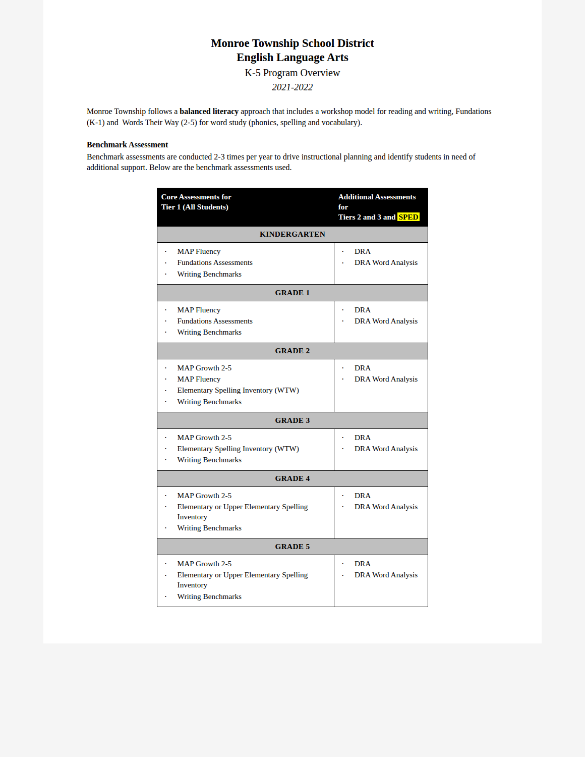Monroe Township School District
English Language Arts
K-5 Program Overview
2021-2022
Monroe Township follows a balanced literacy approach that includes a workshop model for reading and writing, Fundations (K-1) and Words Their Way (2-5) for word study (phonics, spelling and vocabulary).
Benchmark Assessment
Benchmark assessments are conducted 2-3 times per year to drive instructional planning and identify students in need of additional support. Below are the benchmark assessments used.
| Core Assessments for Tier 1 (All Students) | Additional Assessments for Tiers 2 and 3 and SPED |
| --- | --- |
| KINDERGARTEN |
| MAP Fluency Fundations Assessments Writing Benchmarks | DRA DRA Word Analysis |
| GRADE 1 |
| MAP Fluency Fundations Assessments Writing Benchmarks | DRA DRA Word Analysis |
| GRADE 2 |
| MAP Growth 2-5 MAP Fluency Elementary Spelling Inventory (WTW) Writing Benchmarks | DRA DRA Word Analysis |
| GRADE 3 |
| MAP Growth 2-5 Elementary Spelling Inventory (WTW) Writing Benchmarks | DRA DRA Word Analysis |
| GRADE 4 |
| MAP Growth 2-5 Elementary or Upper Elementary Spelling Inventory Writing Benchmarks | DRA DRA Word Analysis |
| GRADE 5 |
| MAP Growth 2-5 Elementary or Upper Elementary Spelling Inventory Writing Benchmarks | DRA DRA Word Analysis |